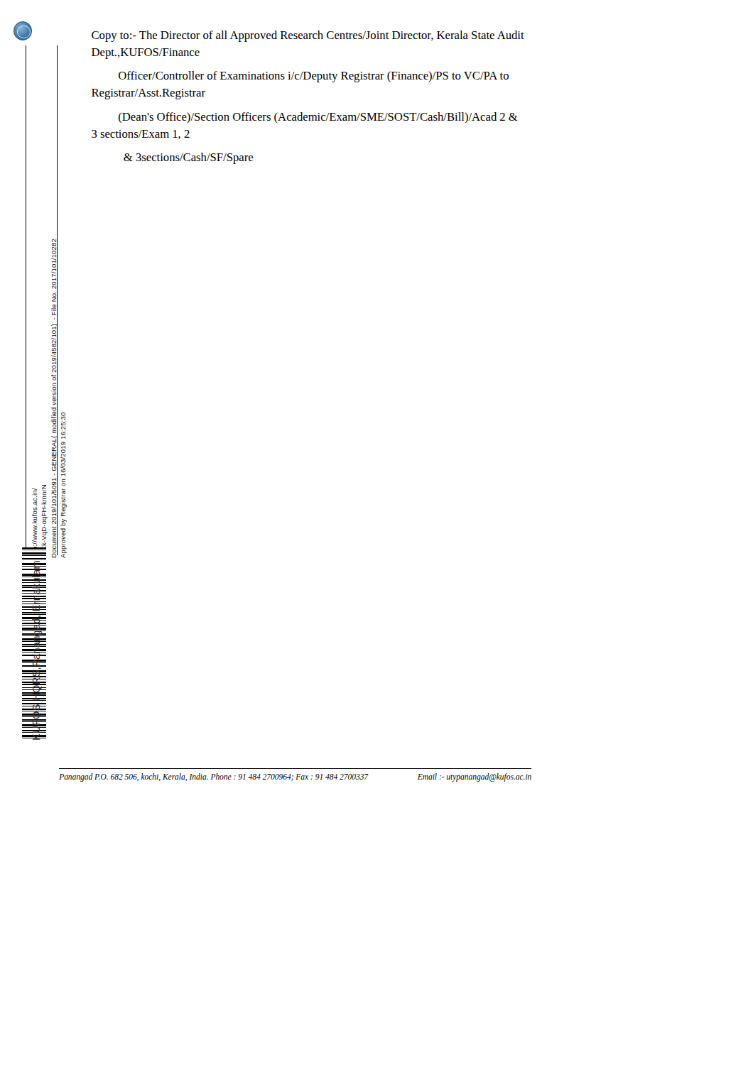Document 2019/101/5091 - GENERAL( modified version of 2019/4582/101) - File No. 2017/101/10282
Approved by Registrar on 16/03/2019 16:25:30
http://www.kufos.ac.in/
snKk-VqD-oqFH-kmnrN
KUFOS HQRS,Panangad, Ernakulam
Copy to:- The Director of all Approved Research Centres/Joint Director, Kerala State Audit Dept.,KUFOS/Finance
Officer/Controller of Examinations i/c/Deputy Registrar (Finance)/PS to VC/PA to Registrar/Asst.Registrar
(Dean's Office)/Section Officers (Academic/Exam/SME/SOST/Cash/Bill)/Acad 2 & 3 sections/Exam 1, 2
& 3sections/Cash/SF/Spare
Panangad P.O. 682 506, kochi, Kerala, India. Phone : 91 484 2700964; Fax : 91 484 2700337
Email :- utypanangad@kufos.ac.in